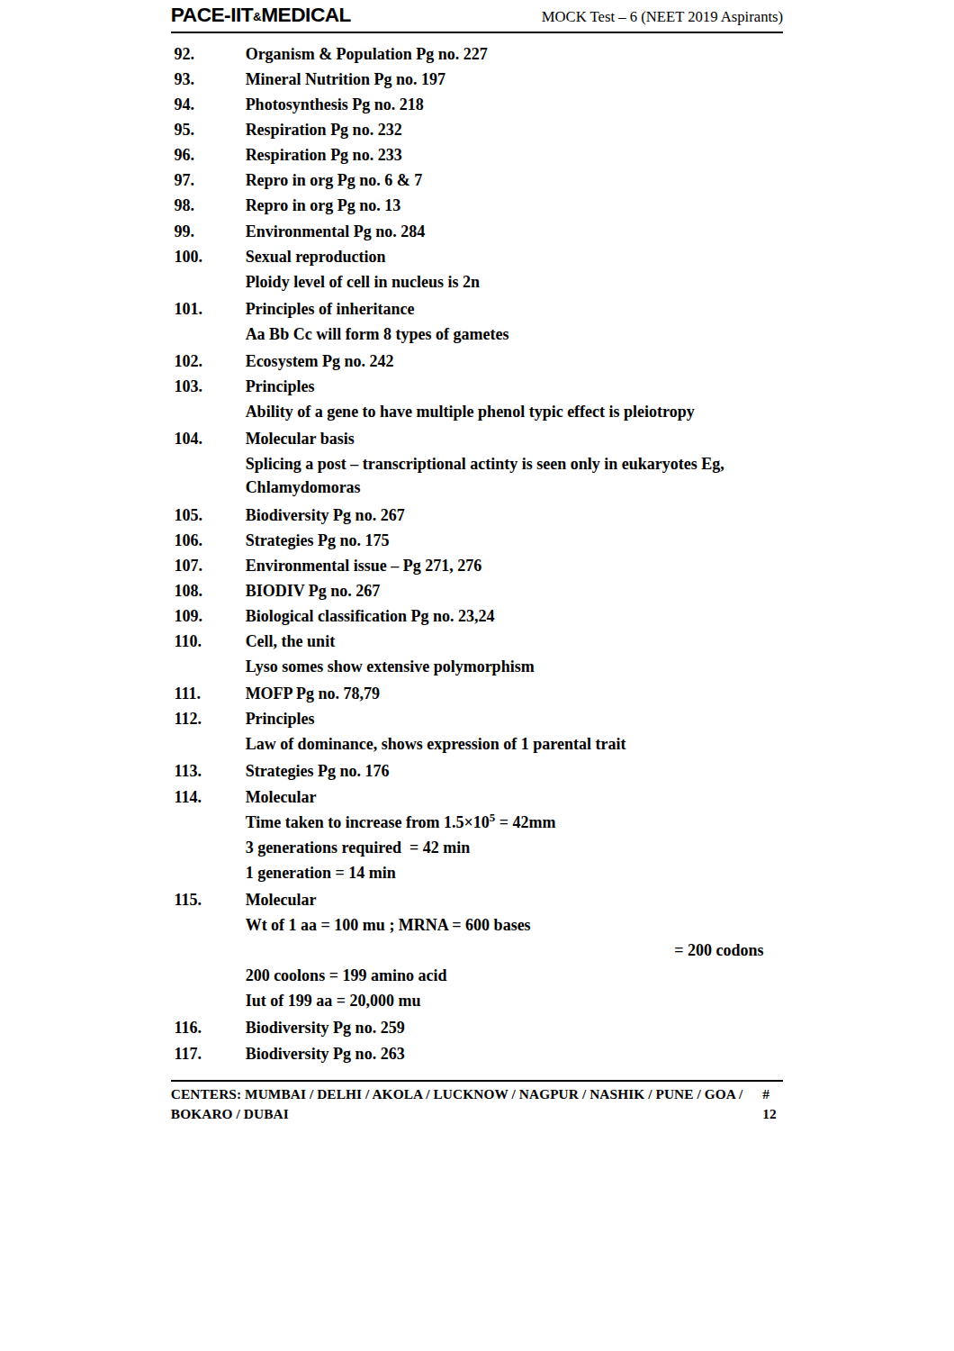PACE-IIT&MEDICAL
MOCK Test – 6 (NEET 2019 Aspirants)
92. Organism & Population Pg no. 227
93. Mineral Nutrition Pg no. 197
94. Photosynthesis Pg no. 218
95. Respiration Pg no. 232
96. Respiration Pg no. 233
97. Repro in org Pg no. 6 & 7
98. Repro in org Pg no. 13
99. Environmental Pg no. 284
100.
Sexual reproduction
Ploidy level of cell in nucleus is 2n
101.
Principles of inheritance
Aa Bb Cc will form 8 types of gametes
102. Ecosystem Pg no. 242
103.
Principles
Ability of a gene to have multiple phenol typic effect is pleiotropy
104.
Molecular basis
Splicing a post – transcriptional actinty is seen only in eukaryotes Eg, Chlamydomoras
105. Biodiversity Pg no. 267
106. Strategies Pg no. 175
107. Environmental issue – Pg 271, 276
108. BIODIV Pg no. 267
109. Biological classification Pg no. 23,24
110.
Cell, the unit
Lyso somes show extensive polymorphism
111. MOFP Pg no. 78,79
112.
Principles
Law of dominance, shows expression of 1 parental trait
113. Strategies Pg no. 176
114.
Molecular
Time taken to increase from 1.5×105 = 42mm
3 generations required = 42 min
1 generation = 14 min
115.
Molecular
Wt of 1 aa = 100 mu ; MRNA = 600 bases
= 200 codons
200 coolons = 199 amino acid
Iut of 199 aa = 20,000 mu
116. Biodiversity Pg no. 259
117. Biodiversity Pg no. 263
CENTERS: MUMBAI / DELHI / AKOLA / LUCKNOW / NAGPUR / NASHIK / PUNE / GOA / BOKARO / DUBAI # 12